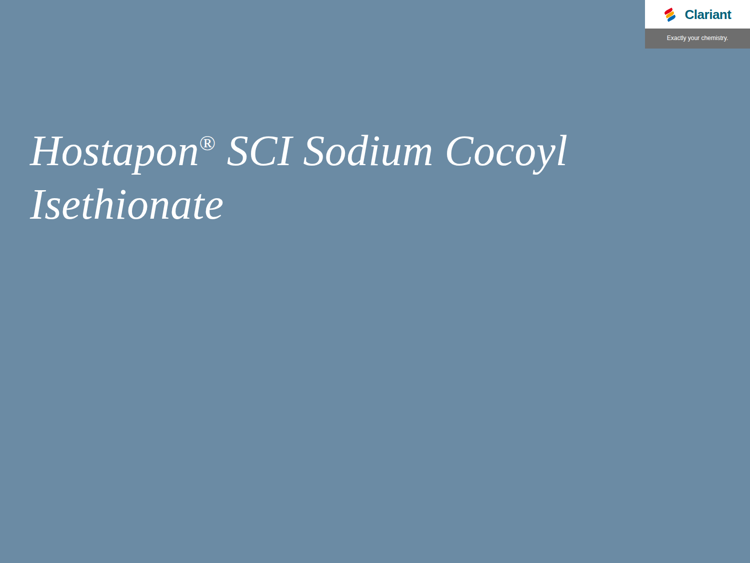Clariant
Exactly your chemistry.
Hostapon® SCI Sodium Cocoyl Isethionate